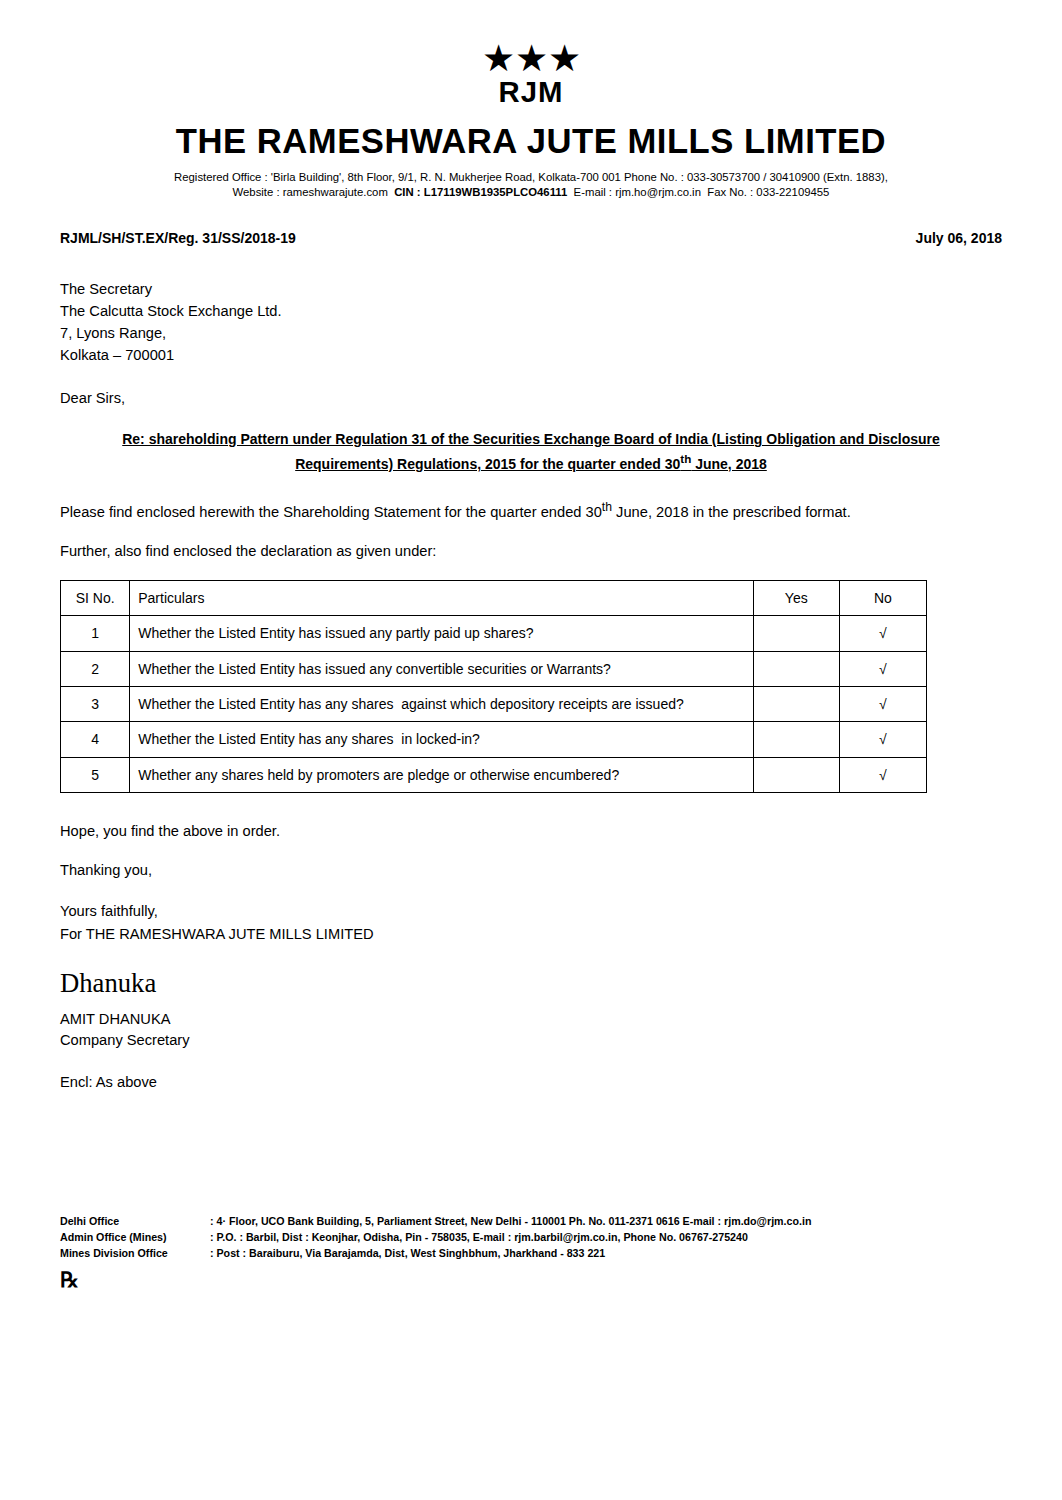★★★
RJM
THE RAMESHWARA JUTE MILLS LIMITED
Registered Office : 'Birla Building', 8th Floor, 9/1, R. N. Mukherjee Road, Kolkata-700 001 Phone No. : 033-30573700 / 30410900 (Extn. 1883),
Website : rameshwarajute.com CIN : L17119WB1935PLCO46111 E-mail : rjm.ho@rjm.co.in Fax No. : 033-22109455
RJML/SH/ST.EX/Reg. 31/SS/2018-19 July 06, 2018
The Secretary
The Calcutta Stock Exchange Ltd.
7, Lyons Range,
Kolkata – 700001
Dear Sirs,
Re: shareholding Pattern under Regulation 31 of the Securities Exchange Board of India (Listing Obligation and Disclosure Requirements) Regulations, 2015 for the quarter ended 30th June, 2018
Please find enclosed herewith the Shareholding Statement for the quarter ended 30th June, 2018 in the prescribed format.
Further, also find enclosed the declaration as given under:
| SI No. | Particulars | Yes | No |
| --- | --- | --- | --- |
| 1 | Whether the Listed Entity has issued any partly paid up shares? | | √ |
| 2 | Whether the Listed Entity has issued any convertible securities or Warrants? | | √ |
| 3 | Whether the Listed Entity has any shares against which depository receipts are issued? | | √ |
| 4 | Whether the Listed Entity has any shares in locked-in? | | √ |
| 5 | Whether any shares held by promoters are pledge or otherwise encumbered? | | √ |
Hope, you find the above in order.
Thanking you,
Yours faithfully,
For THE RAMESHWARA JUTE MILLS LIMITED
Dhanuka
AMIT DHANUKA
Company Secretary
Encl: As above
Delhi Office: 4· Floor, UCO Bank Building, 5, Parliament Street, New Delhi - 110001 Ph. No. 011-2371 0616 E-mail : rjm.do@rjm.co.in
Admin Office (Mines): P.O. : Barbil, Dist : Keonjhar, Odisha, Pin - 758035, E-mail : rjm.barbil@rjm.co.in, Phone No. 06767-275240
Mines Division Office: Post : Baraiburu, Via Barajamda, Dist, West Singhbhum, Jharkhand - 833 221
℞